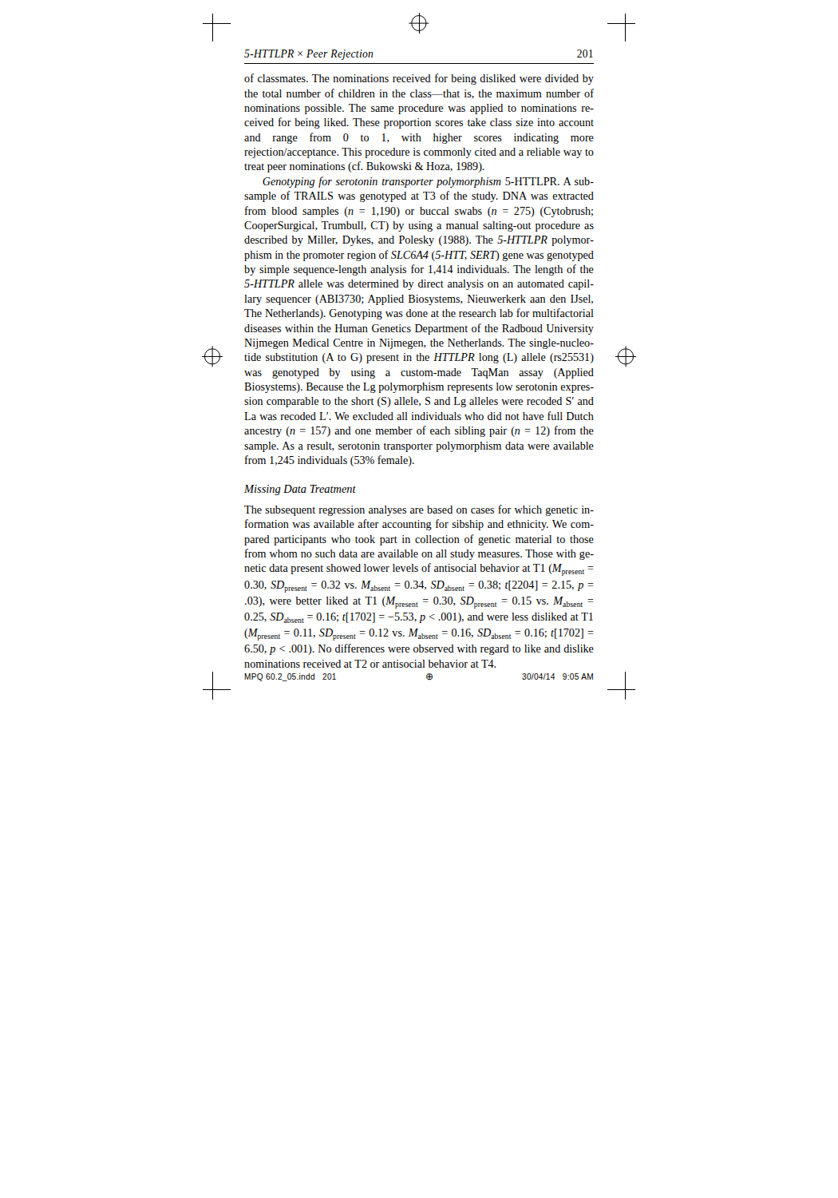5-HTTLPR × Peer Rejection 201
of classmates. The nominations received for being disliked were divided by the total number of children in the class—that is, the maximum number of nominations possible. The same procedure was applied to nominations received for being liked. These proportion scores take class size into account and range from 0 to 1, with higher scores indicating more rejection/acceptance. This procedure is commonly cited and a reliable way to treat peer nominations (cf. Bukowski & Hoza, 1989).
Genotyping for serotonin transporter polymorphism 5-HTTLPR. A subsample of TRAILS was genotyped at T3 of the study. DNA was extracted from blood samples (n = 1,190) or buccal swabs (n = 275) (Cytobrush; CooperSurgical, Trumbull, CT) by using a manual salting-out procedure as described by Miller, Dykes, and Polesky (1988). The 5-HTTLPR polymorphism in the promoter region of SLC6A4 (5-HTT, SERT) gene was genotyped by simple sequence-length analysis for 1,414 individuals. The length of the 5-HTTLPR allele was determined by direct analysis on an automated capillary sequencer (ABI3730; Applied Biosystems, Nieuwerkerk aan den IJsel, The Netherlands). Genotyping was done at the research lab for multifactorial diseases within the Human Genetics Department of the Radboud University Nijmegen Medical Centre in Nijmegen, the Netherlands. The single-nucleotide substitution (A to G) present in the HTTLPR long (L) allele (rs25531) was genotyped by using a custom-made TaqMan assay (Applied Biosystems). Because the Lg polymorphism represents low serotonin expression comparable to the short (S) allele, S and Lg alleles were recoded S′ and La was recoded L′. We excluded all individuals who did not have full Dutch ancestry (n = 157) and one member of each sibling pair (n = 12) from the sample. As a result, serotonin transporter polymorphism data were available from 1,245 individuals (53% female).
Missing Data Treatment
The subsequent regression analyses are based on cases for which genetic information was available after accounting for sibship and ethnicity. We compared participants who took part in collection of genetic material to those from whom no such data are available on all study measures. Those with genetic data present showed lower levels of antisocial behavior at T1 (Mpresent = 0.30, SD present = 0.32 vs. Mabsent = 0.34, SD absent = 0.38; t[2204] = 2.15, p = .03), were better liked at T1 (Mpresent = 0.30, SD present = 0.15 vs. Mabsent = 0.25, SD absent = 0.16; t[1702] = −5.53, p < .001), and were less disliked at T1 (Mpresent = 0.11, SD present = 0.12 vs. Mabsent = 0.16, SD absent = 0.16; t[1702] = 6.50, p < .001). No differences were observed with regard to like and dislike nominations received at T2 or antisocial behavior at T4.
MPQ 60.2_05.indd 201 ⊕ 30/04/14 9:05 AM